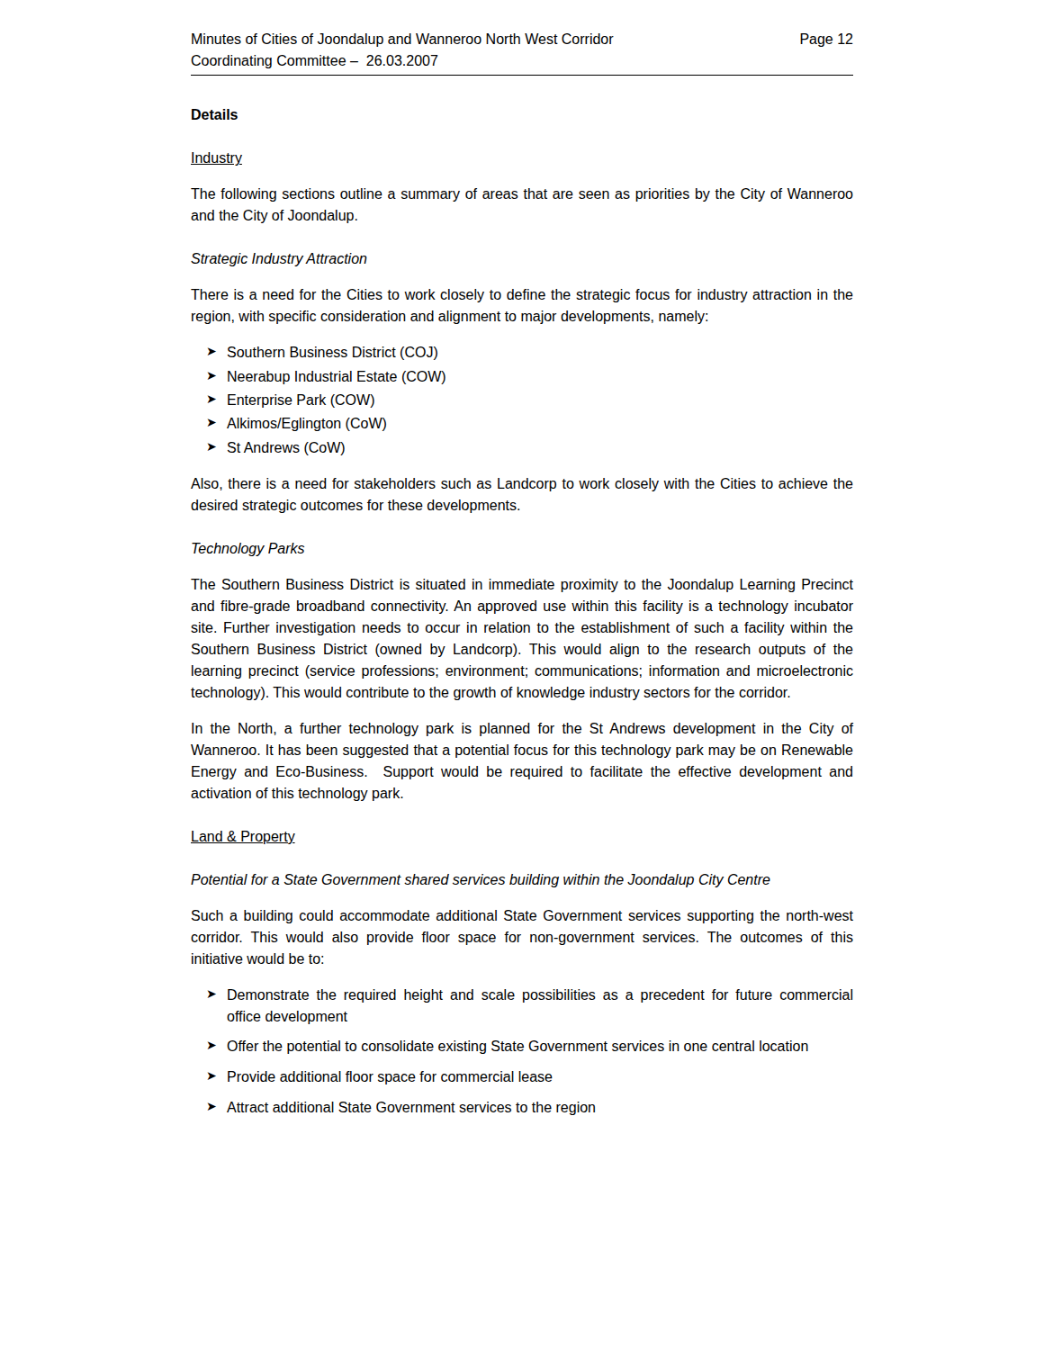Minutes of Cities of Joondalup and Wanneroo North West Corridor Coordinating Committee – 26.03.2007
Page 12
Details
Industry
The following sections outline a summary of areas that are seen as priorities by the City of Wanneroo and the City of Joondalup.
Strategic Industry Attraction
There is a need for the Cities to work closely to define the strategic focus for industry attraction in the region, with specific consideration and alignment to major developments, namely:
Southern Business District (COJ)
Neerabup Industrial Estate (COW)
Enterprise Park (COW)
Alkimos/Eglington (CoW)
St Andrews (CoW)
Also, there is a need for stakeholders such as Landcorp to work closely with the Cities to achieve the desired strategic outcomes for these developments.
Technology Parks
The Southern Business District is situated in immediate proximity to the Joondalup Learning Precinct and fibre-grade broadband connectivity. An approved use within this facility is a technology incubator site. Further investigation needs to occur in relation to the establishment of such a facility within the Southern Business District (owned by Landcorp). This would align to the research outputs of the learning precinct (service professions; environment; communications; information and microelectronic technology). This would contribute to the growth of knowledge industry sectors for the corridor.
In the North, a further technology park is planned for the St Andrews development in the City of Wanneroo. It has been suggested that a potential focus for this technology park may be on Renewable Energy and Eco-Business. Support would be required to facilitate the effective development and activation of this technology park.
Land & Property
Potential for a State Government shared services building within the Joondalup City Centre
Such a building could accommodate additional State Government services supporting the north-west corridor. This would also provide floor space for non-government services. The outcomes of this initiative would be to:
Demonstrate the required height and scale possibilities as a precedent for future commercial office development
Offer the potential to consolidate existing State Government services in one central location
Provide additional floor space for commercial lease
Attract additional State Government services to the region